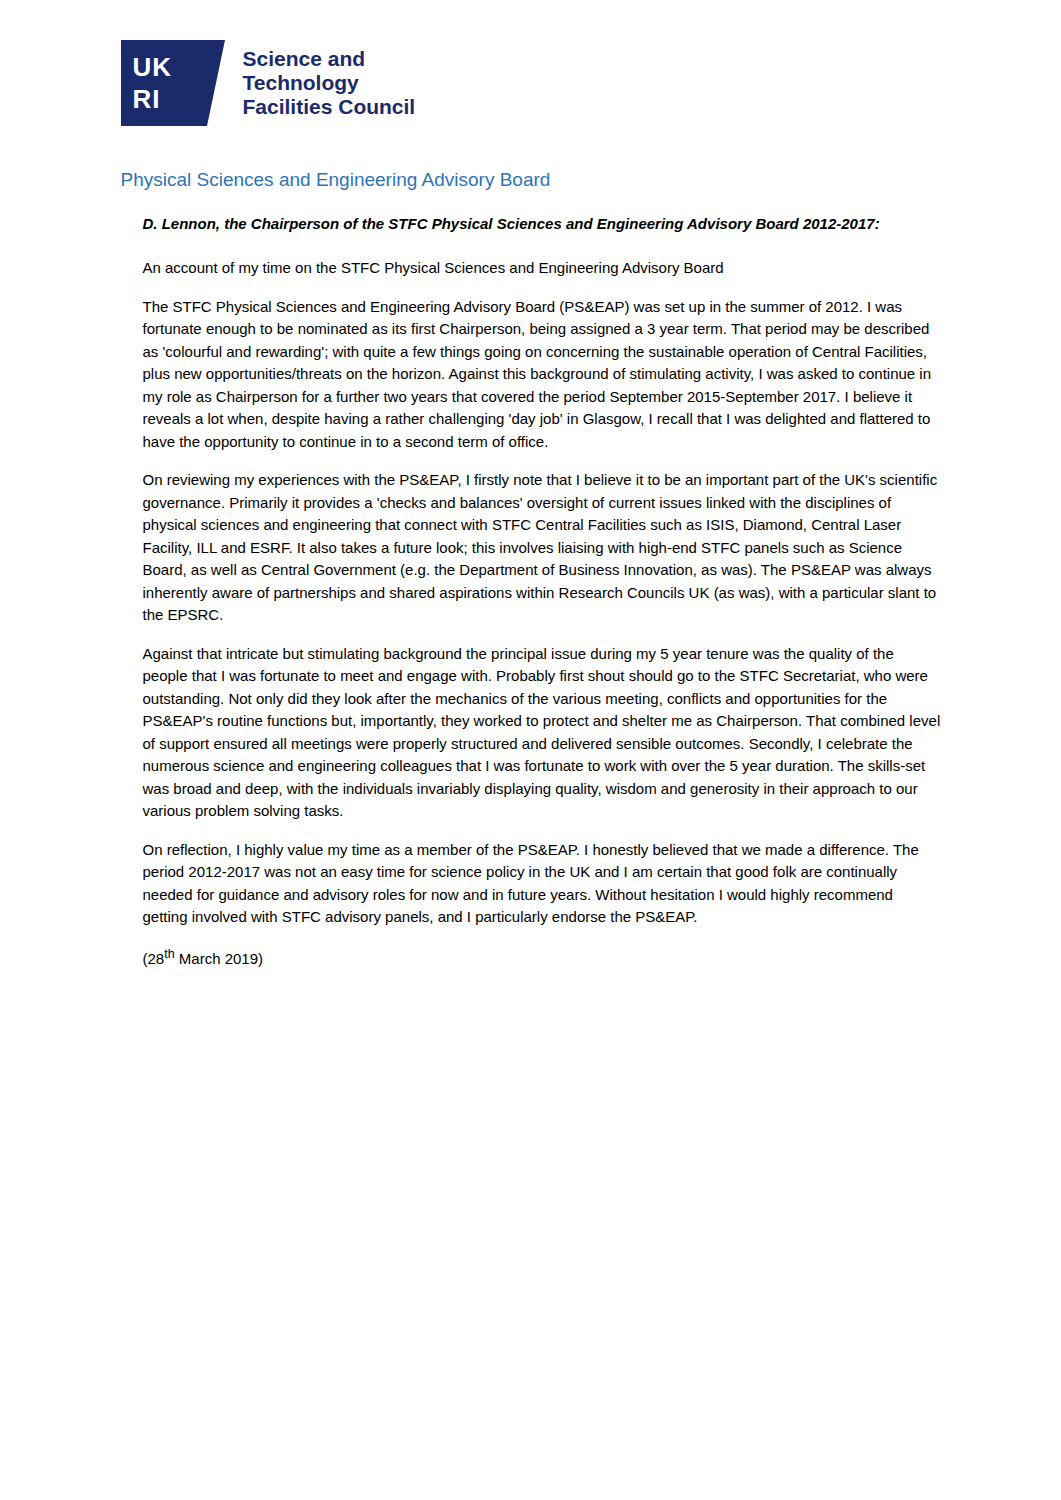UK RI
Science and
Technology
Facilities Council
Physical Sciences and Engineering Advisory Board
D. Lennon, the Chairperson of the STFC Physical Sciences and Engineering Advisory Board 2012-2017:
An account of my time on the STFC Physical Sciences and Engineering Advisory Board
The STFC Physical Sciences and Engineering Advisory Board (PS&EAP) was set up in the summer of 2012. I was fortunate enough to be nominated as its first Chairperson, being assigned a 3 year term. That period may be described as 'colourful and rewarding'; with quite a few things going on concerning the sustainable operation of Central Facilities, plus new opportunities/threats on the horizon. Against this background of stimulating activity, I was asked to continue in my role as Chairperson for a further two years that covered the period September 2015-September 2017. I believe it reveals a lot when, despite having a rather challenging 'day job' in Glasgow, I recall that I was delighted and flattered to have the opportunity to continue in to a second term of office.
On reviewing my experiences with the PS&EAP, I firstly note that I believe it to be an important part of the UK's scientific governance. Primarily it provides a 'checks and balances' oversight of current issues linked with the disciplines of physical sciences and engineering that connect with STFC Central Facilities such as ISIS, Diamond, Central Laser Facility, ILL and ESRF. It also takes a future look; this involves liaising with high-end STFC panels such as Science Board, as well as Central Government (e.g. the Department of Business Innovation, as was). The PS&EAP was always inherently aware of partnerships and shared aspirations within Research Councils UK (as was), with a particular slant to the EPSRC.
Against that intricate but stimulating background the principal issue during my 5 year tenure was the quality of the people that I was fortunate to meet and engage with. Probably first shout should go to the STFC Secretariat, who were outstanding. Not only did they look after the mechanics of the various meeting, conflicts and opportunities for the PS&EAP's routine functions but, importantly, they worked to protect and shelter me as Chairperson. That combined level of support ensured all meetings were properly structured and delivered sensible outcomes. Secondly, I celebrate the numerous science and engineering colleagues that I was fortunate to work with over the 5 year duration. The skills-set was broad and deep, with the individuals invariably displaying quality, wisdom and generosity in their approach to our various problem solving tasks.
On reflection, I highly value my time as a member of the PS&EAP. I honestly believed that we made a difference. The period 2012-2017 was not an easy time for science policy in the UK and I am certain that good folk are continually needed for guidance and advisory roles for now and in future years. Without hesitation I would highly recommend getting involved with STFC advisory panels, and I particularly endorse the PS&EAP.
(28th March 2019)